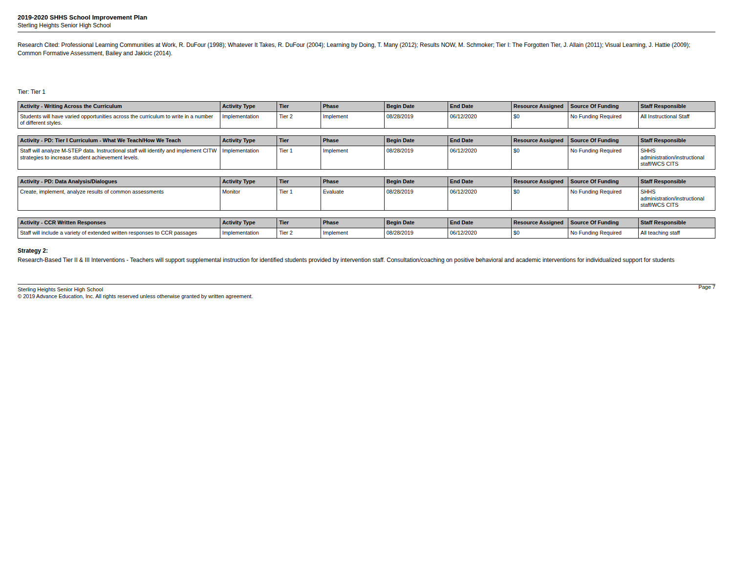2019-2020 SHHS School Improvement Plan
Sterling Heights Senior High School
Research Cited: Professional Learning Communities at Work, R. DuFour (1998); Whatever It Takes, R. DuFour (2004); Learning by Doing, T. Many (2012); Results NOW, M. Schmoker; Tier I: The Forgotten Tier, J. Allain (2011); Visual Learning, J. Hattie (2009); Common Formative Assessment, Bailey and Jakicic (2014).
Tier: Tier 1
| Activity - Writing Across the Curriculum | Activity Type | Tier | Phase | Begin Date | End Date | Resource Assigned | Source Of Funding | Staff Responsible |
| --- | --- | --- | --- | --- | --- | --- | --- | --- |
| Students will have varied opportunities across the curriculum to write in a number of different styles. | Implementation | Tier 2 | Implement | 08/28/2019 | 06/12/2020 | $0 | No Funding Required | All Instructional Staff |
| Activity - PD: Tier I Curriculum - What We Teach/How We Teach | Activity Type | Tier | Phase | Begin Date | End Date | Resource Assigned | Source Of Funding | Staff Responsible |
| --- | --- | --- | --- | --- | --- | --- | --- | --- |
| Staff will analyze M-STEP data. Instructional staff will identify and implement CITW strategies to increase student achievement levels. | Implementation | Tier 1 | Implement | 08/28/2019 | 06/12/2020 | $0 | No Funding Required | SHHS administration/instructional staff/WCS CITS |
| Activity - PD: Data Analysis/Dialogues | Activity Type | Tier | Phase | Begin Date | End Date | Resource Assigned | Source Of Funding | Staff Responsible |
| --- | --- | --- | --- | --- | --- | --- | --- | --- |
| Create, implement, analyze results of common assessments | Monitor | Tier 1 | Evaluate | 08/28/2019 | 06/12/2020 | $0 | No Funding Required | SHHS administration/instructional staff/WCS CITS |
| Activity - CCR Written Responses | Activity Type | Tier | Phase | Begin Date | End Date | Resource Assigned | Source Of Funding | Staff Responsible |
| --- | --- | --- | --- | --- | --- | --- | --- | --- |
| Staff will include a variety of extended written responses to CCR passages | Implementation | Tier 2 | Implement | 08/28/2019 | 06/12/2020 | $0 | No Funding Required | All teaching staff |
Strategy 2:
Research-Based Tier II & III Interventions - Teachers will support supplemental instruction for identified students provided by intervention staff. Consultation/coaching on positive behavioral and academic interventions for individualized support for students
Page 7
Sterling Heights Senior High School
© 2019 Advance Education, Inc. All rights reserved unless otherwise granted by written agreement.